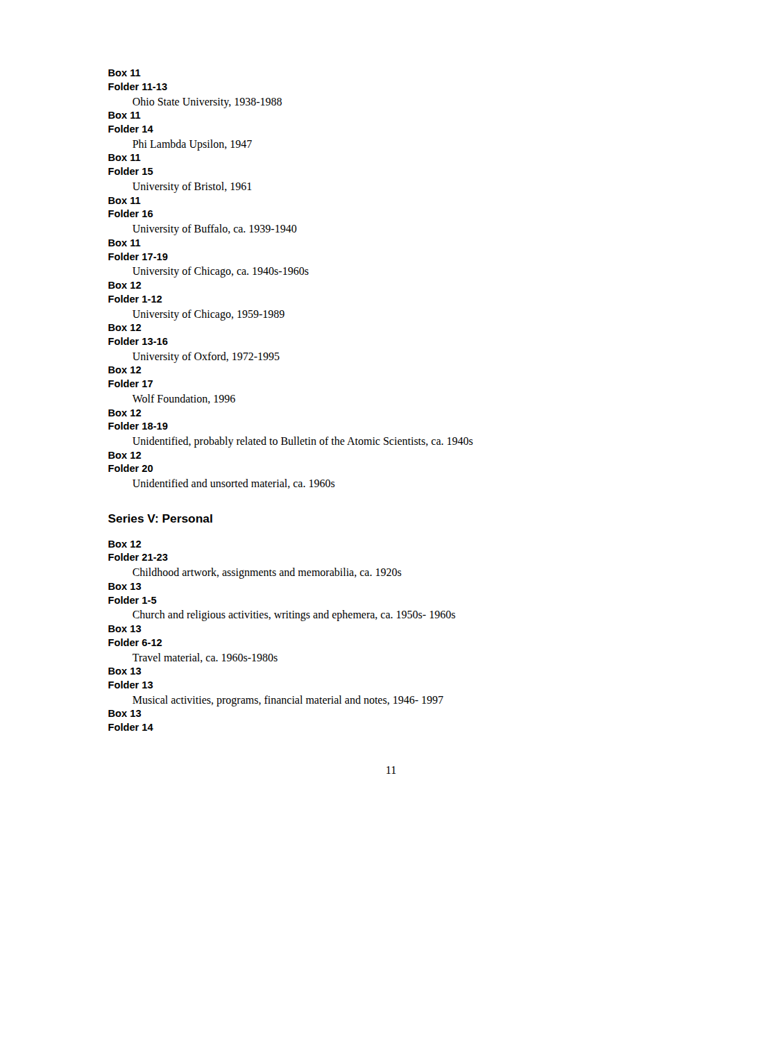Box 11
Folder 11-13
Ohio State University, 1938-1988
Box 11
Folder 14
Phi Lambda Upsilon, 1947
Box 11
Folder 15
University of Bristol, 1961
Box 11
Folder 16
University of Buffalo, ca. 1939-1940
Box 11
Folder 17-19
University of Chicago, ca. 1940s-1960s
Box 12
Folder 1-12
University of Chicago, 1959-1989
Box 12
Folder 13-16
University of Oxford, 1972-1995
Box 12
Folder 17
Wolf Foundation, 1996
Box 12
Folder 18-19
Unidentified, probably related to Bulletin of the Atomic Scientists, ca. 1940s
Box 12
Folder 20
Unidentified and unsorted material, ca. 1960s
Series V: Personal
Box 12
Folder 21-23
Childhood artwork, assignments and memorabilia, ca. 1920s
Box 13
Folder 1-5
Church and religious activities, writings and ephemera, ca. 1950s- 1960s
Box 13
Folder 6-12
Travel material, ca. 1960s-1980s
Box 13
Folder 13
Musical activities, programs, financial material and notes, 1946- 1997
Box 13
Folder 14
11